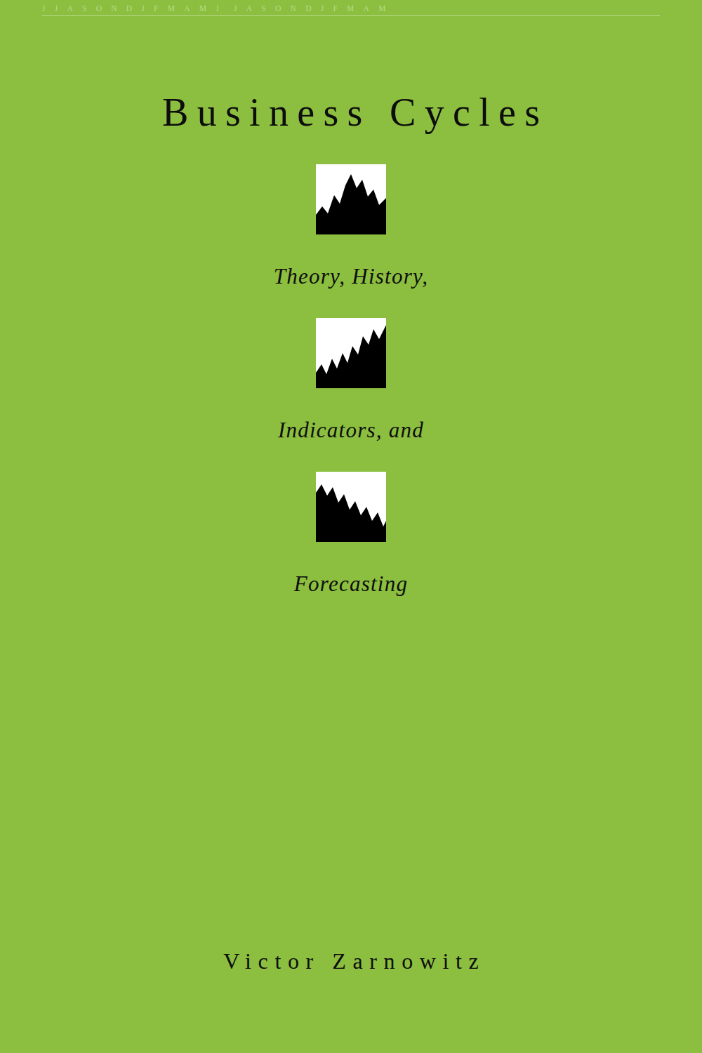J J A S O N D J F M A M J J A S O N D J F M A M
Business Cycles
Theory, History,
Indicators, and
Forecasting
Victor Zarnowitz